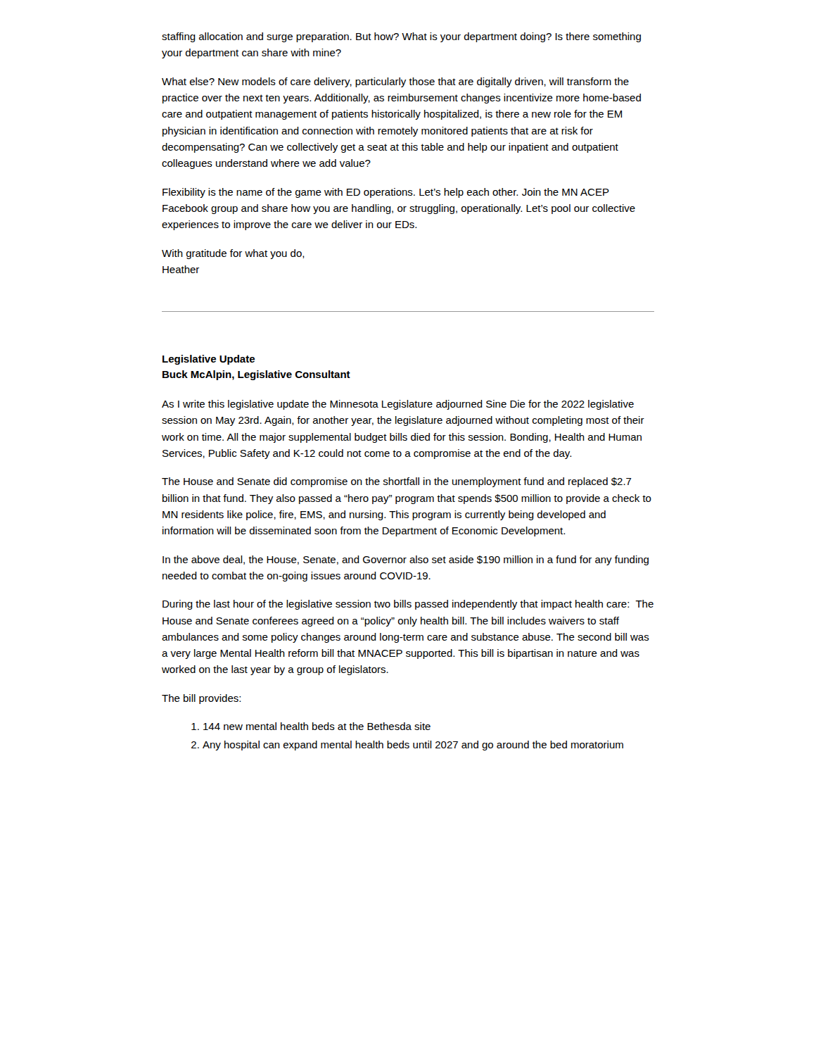staffing allocation and surge preparation. But how? What is your department doing? Is there something your department can share with mine?
What else? New models of care delivery, particularly those that are digitally driven, will transform the practice over the next ten years. Additionally, as reimbursement changes incentivize more home-based care and outpatient management of patients historically hospitalized, is there a new role for the EM physician in identification and connection with remotely monitored patients that are at risk for decompensating? Can we collectively get a seat at this table and help our inpatient and outpatient colleagues understand where we add value?
Flexibility is the name of the game with ED operations. Let’s help each other. Join the MN ACEP Facebook group and share how you are handling, or struggling, operationally. Let’s pool our collective experiences to improve the care we deliver in our EDs.
With gratitude for what you do,
Heather
Legislative Update
Buck McAlpin, Legislative Consultant
As I write this legislative update the Minnesota Legislature adjourned Sine Die for the 2022 legislative session on May 23rd. Again, for another year, the legislature adjourned without completing most of their work on time. All the major supplemental budget bills died for this session. Bonding, Health and Human Services, Public Safety and K-12 could not come to a compromise at the end of the day.
The House and Senate did compromise on the shortfall in the unemployment fund and replaced $2.7 billion in that fund. They also passed a “hero pay” program that spends $500 million to provide a check to MN residents like police, fire, EMS, and nursing. This program is currently being developed and information will be disseminated soon from the Department of Economic Development.
In the above deal, the House, Senate, and Governor also set aside $190 million in a fund for any funding needed to combat the on-going issues around COVID-19.
During the last hour of the legislative session two bills passed independently that impact health care: The House and Senate conferees agreed on a “policy” only health bill. The bill includes waivers to staff ambulances and some policy changes around long-term care and substance abuse. The second bill was a very large Mental Health reform bill that MNACEP supported. This bill is bipartisan in nature and was worked on the last year by a group of legislators.
The bill provides:
144 new mental health beds at the Bethesda site
Any hospital can expand mental health beds until 2027 and go around the bed moratorium